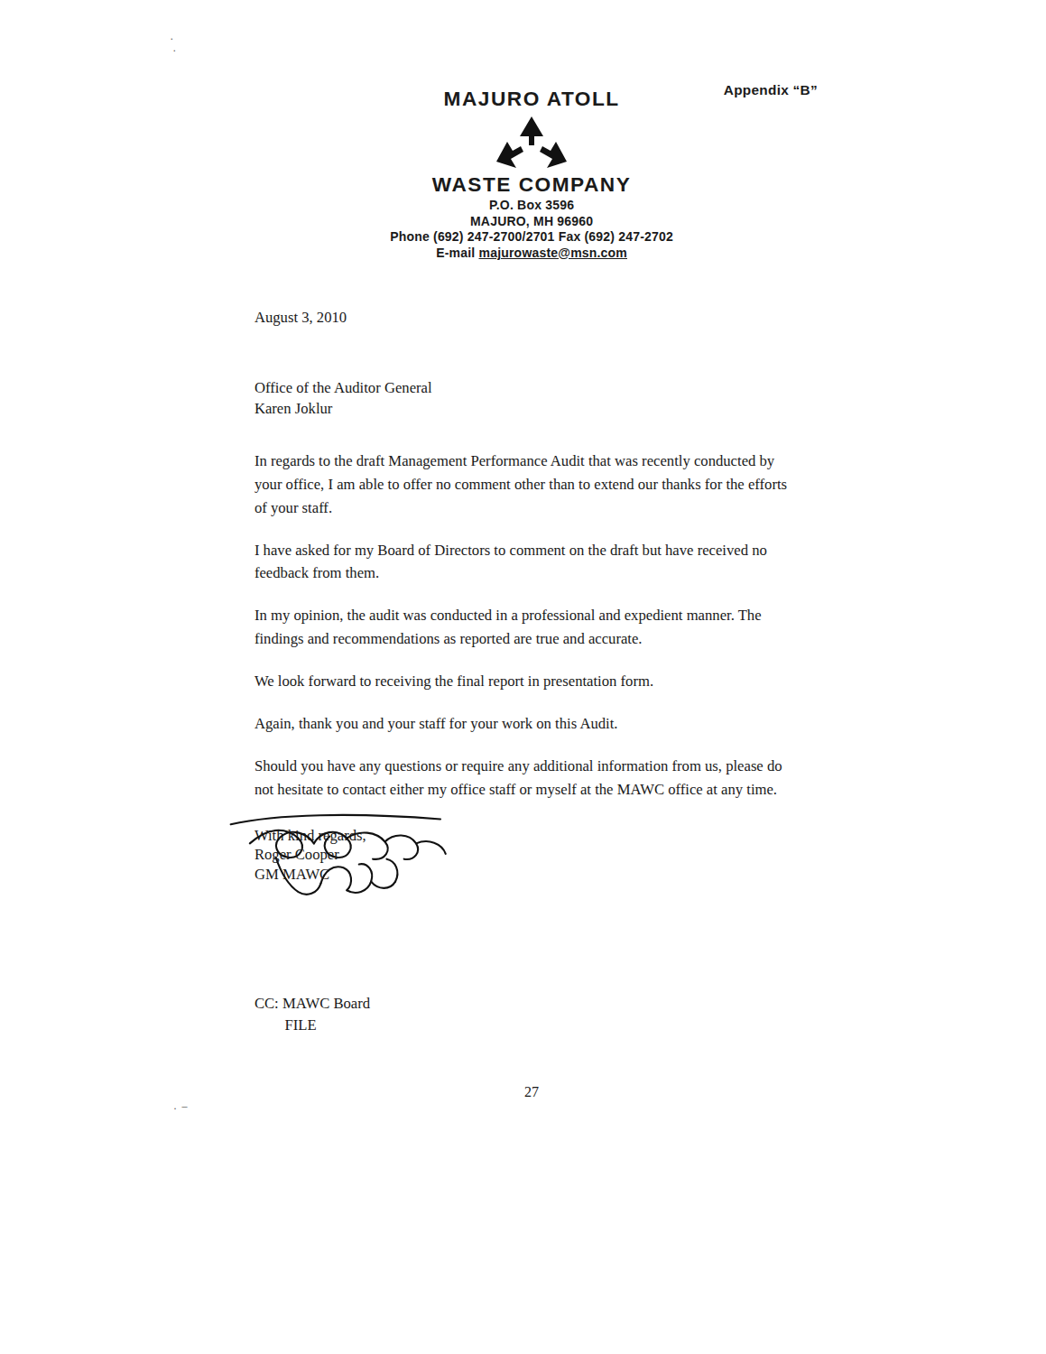.
.
Appendix “B”
MAJURO ATOLL
WASTE COMPANY
P.O. Box 3596
MAJURO, MH 96960
Phone (692) 247-2700/2701 Fax (692) 247-2702
E-mail majurowaste@msn.com
August 3, 2010
Office of the Auditor General
Karen Joklur
In regards to the draft Management Performance Audit that was recently conducted by your office, I am able to offer no comment other than to extend our thanks for the efforts of your staff.
I have asked for my Board of Directors to comment on the draft but have received no feedback from them.
In my opinion, the audit was conducted in a professional and expedient manner. The findings and recommendations as reported are true and accurate.
We look forward to receiving the final report in presentation form.
Again, thank you and your staff for your work on this Audit.
Should you have any questions or require any additional information from us, please do not hesitate to contact either my office staff or myself at the MAWC office at any time.
With kind regards,
Roger Cooper
GM MAWC
CC: MAWC Board
FILE
27
. –